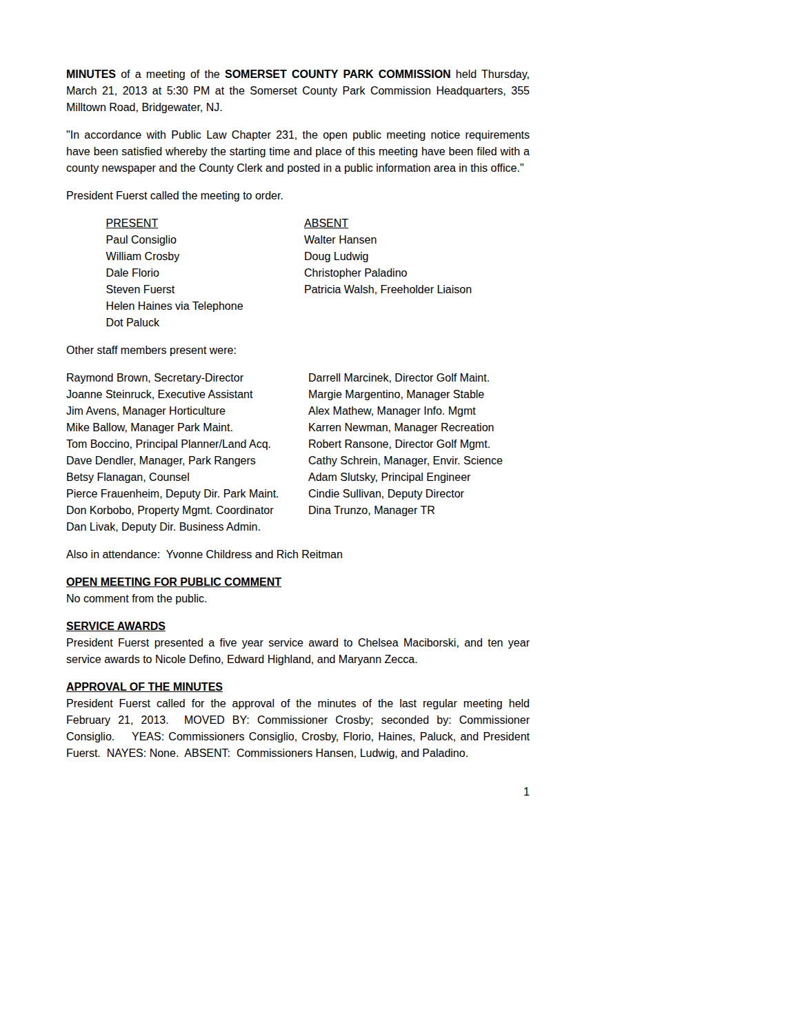MINUTES of a meeting of the SOMERSET COUNTY PARK COMMISSION held Thursday, March 21, 2013 at 5:30 PM at the Somerset County Park Commission Headquarters, 355 Milltown Road, Bridgewater, NJ.
"In accordance with Public Law Chapter 231, the open public meeting notice requirements have been satisfied whereby the starting time and place of this meeting have been filed with a county newspaper and the County Clerk and posted in a public information area in this office."
President Fuerst called the meeting to order.
| PRESENT | ABSENT |
| --- | --- |
| Paul Consiglio | Walter Hansen |
| William Crosby | Doug Ludwig |
| Dale Florio | Christopher Paladino |
| Steven Fuerst | Patricia Walsh, Freeholder Liaison |
| Helen Haines via Telephone | |
| Dot Paluck | |
Other staff members present were:
| Raymond Brown, Secretary-Director | Darrell Marcinek, Director Golf Maint. |
| Joanne Steinruck, Executive Assistant | Margie Margentino, Manager Stable |
| Jim Avens, Manager Horticulture | Alex Mathew, Manager Info. Mgmt |
| Mike Ballow, Manager Park Maint. | Karren Newman, Manager Recreation |
| Tom Boccino, Principal Planner/Land Acq. | Robert Ransone, Director Golf Mgmt. |
| Dave Dendler, Manager, Park Rangers | Cathy Schrein, Manager, Envir. Science |
| Betsy Flanagan, Counsel | Adam Slutsky, Principal Engineer |
| Pierce Frauenheim, Deputy Dir. Park Maint. | Cindie Sullivan, Deputy Director |
| Don Korbobo, Property Mgmt. Coordinator | Dina Trunzo, Manager TR |
| Dan Livak, Deputy Dir. Business Admin. | |
Also in attendance: Yvonne Childress and Rich Reitman
Open Meeting for Public Comment
No comment from the public.
Service Awards
President Fuerst presented a five year service award to Chelsea Maciborski, and ten year service awards to Nicole Defino, Edward Highland, and Maryann Zecca.
Approval of the Minutes
President Fuerst called for the approval of the minutes of the last regular meeting held February 21, 2013. MOVED BY: Commissioner Crosby; seconded by: Commissioner Consiglio. YEAS: Commissioners Consiglio, Crosby, Florio, Haines, Paluck, and President Fuerst. NAYES: None. ABSENT: Commissioners Hansen, Ludwig, and Paladino.
1